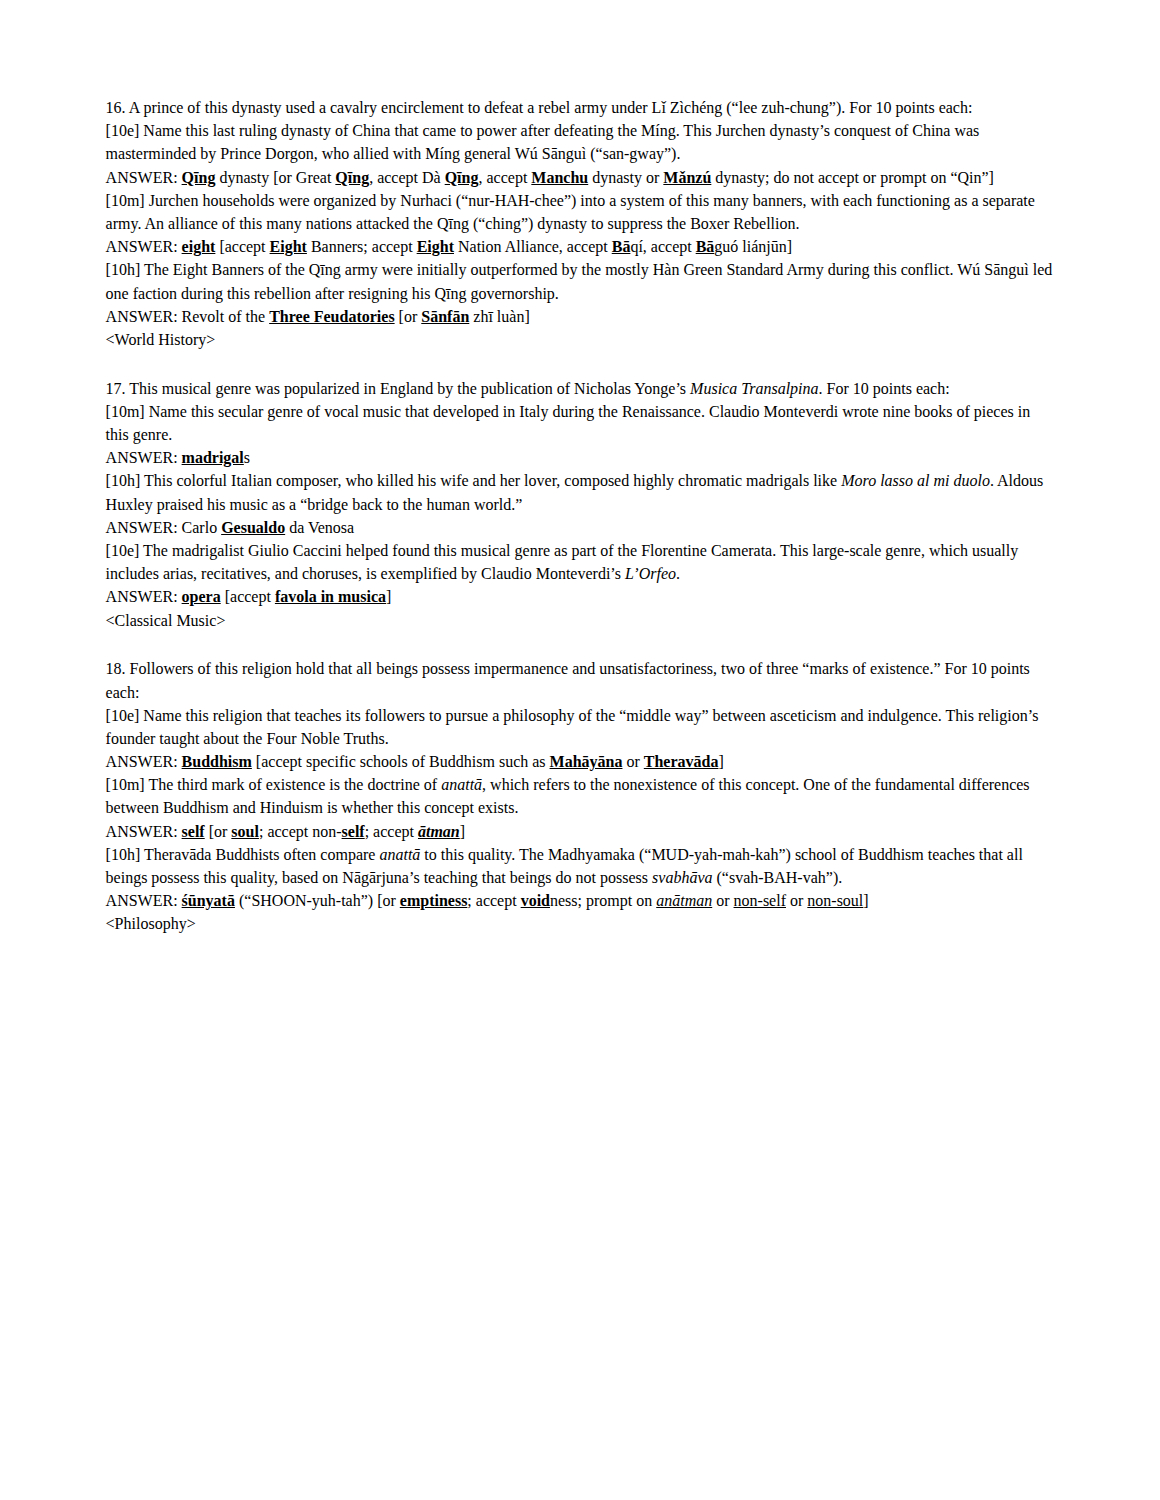16. A prince of this dynasty used a cavalry encirclement to defeat a rebel army under Lǐ Zìchéng (“lee zuh-chung”). For 10 points each:
[10e] Name this last ruling dynasty of China that came to power after defeating the Míng. This Jurchen dynasty’s conquest of China was masterminded by Prince Dorgon, who allied with Míng general Wú Sānguì (“san-gway”).
ANSWER: Qīng dynasty [or Great Qīng, accept Dà Qīng, accept Manchu dynasty or Mǎnzú dynasty; do not accept or prompt on “Qin”]
[10m] Jurchen households were organized by Nurhaci (“nur-HAH-chee”) into a system of this many banners, with each functioning as a separate army. An alliance of this many nations attacked the Qīng (“ching”) dynasty to suppress the Boxer Rebellion.
ANSWER: eight [accept Eight Banners; accept Eight Nation Alliance, accept Bāqí, accept Bāguó liánjūn]
[10h] The Eight Banners of the Qīng army were initially outperformed by the mostly Hàn Green Standard Army during this conflict. Wú Sānguì led one faction during this rebellion after resigning his Qīng governorship.
ANSWER: Revolt of the Three Feudatories [or Sānfān zhī luàn]
<World History>
17. This musical genre was popularized in England by the publication of Nicholas Yonge’s Musica Transalpina. For 10 points each:
[10m] Name this secular genre of vocal music that developed in Italy during the Renaissance. Claudio Monteverdi wrote nine books of pieces in this genre.
ANSWER: madrigals
[10h] This colorful Italian composer, who killed his wife and her lover, composed highly chromatic madrigals like Moro lasso al mi duolo. Aldous Huxley praised his music as a “bridge back to the human world.”
ANSWER: Carlo Gesualdo da Venosa
[10e] The madrigalist Giulio Caccini helped found this musical genre as part of the Florentine Camerata. This large-scale genre, which usually includes arias, recitatives, and choruses, is exemplified by Claudio Monteverdi’s L’Orfeo.
ANSWER: opera [accept favola in musica]
<Classical Music>
18. Followers of this religion hold that all beings possess impermanence and unsatisfactoriness, two of three “marks of existence.” For 10 points each:
[10e] Name this religion that teaches its followers to pursue a philosophy of the “middle way” between asceticism and indulgence. This religion’s founder taught about the Four Noble Truths.
ANSWER: Buddhism [accept specific schools of Buddhism such as Mahāyāna or Theravāda]
[10m] The third mark of existence is the doctrine of anattā, which refers to the nonexistence of this concept. One of the fundamental differences between Buddhism and Hinduism is whether this concept exists.
ANSWER: self [or soul; accept non-self; accept ātman]
[10h] Theravāda Buddhists often compare anattā to this quality. The Madhyamaka (“MUD-yah-mah-kah”) school of Buddhism teaches that all beings possess this quality, based on Nāgārjuna’s teaching that beings do not possess svabhāva (“svah-BAH-vah”).
ANSWER: śūnyatā (“SHOON-yuh-tah”) [or emptiness; accept voidness; prompt on anātman or non-self or non-soul]
<Philosophy>